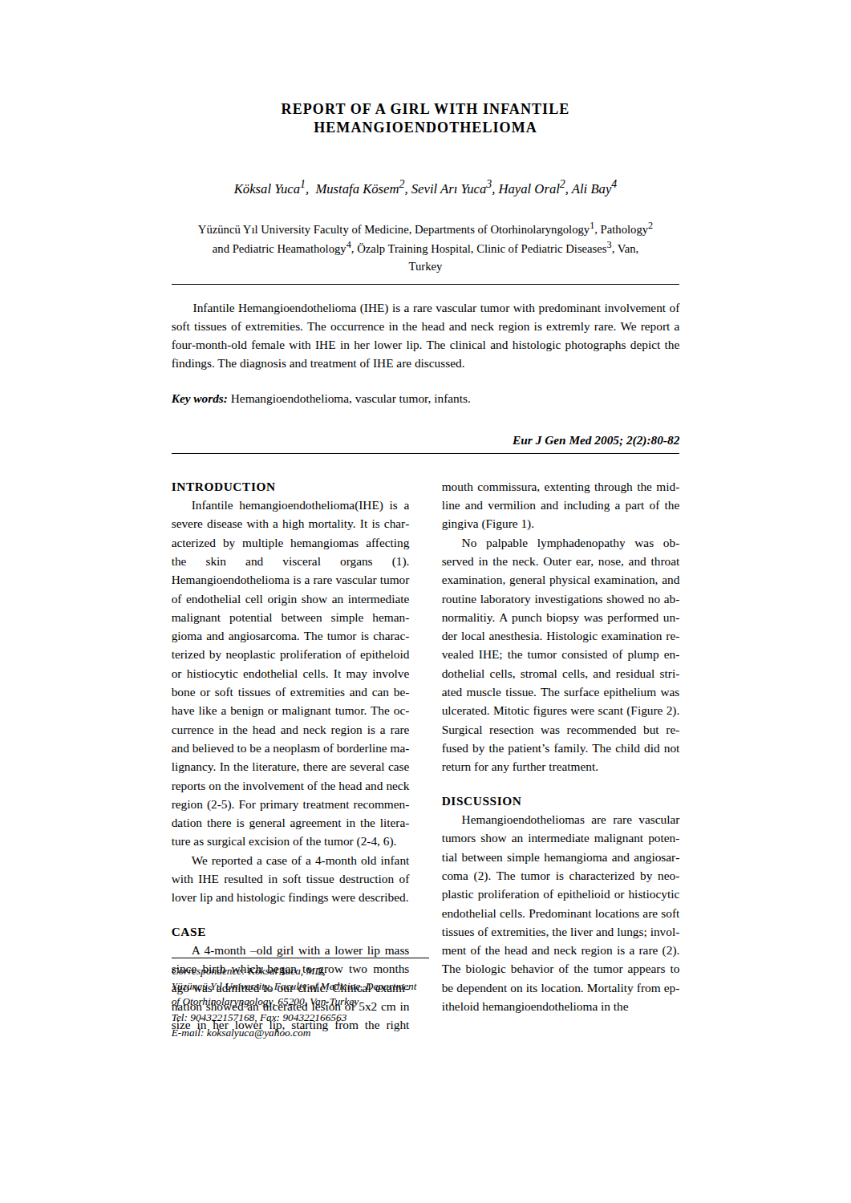REPORT OF A GIRL WITH INFANTILE HEMANGIOENDOTHELIOMA
Köksal Yuca1, Mustafa Kösem2, Sevil Arı Yuca3, Hayal Oral2, Ali Bay4
Yüzüncü Yıl University Faculty of Medicine, Departments of Otorhinolaryngology1, Pathology2
and Pediatric Heamathology4, Özalp Training Hospital, Clinic of Pediatric Diseases3, Van,
Turkey
Infantile Hemangioendothelioma (IHE) is a rare vascular tumor with predominant involvement of soft tissues of extremities. The occurrence in the head and neck region is extremly rare. We report a four-month-old female with IHE in her lower lip. The clinical and histologic photographs depict the findings. The diagnosis and treatment of IHE are discussed.
Key words: Hemangioendothelioma, vascular tumor, infants.
Eur J Gen Med 2005; 2(2):80-82
INTRODUCTION
Infantile hemangioendothelioma(IHE) is a severe disease with a high mortality. It is characterized by multiple hemangiomas affecting the skin and visceral organs (1). Hemangioendothelioma is a rare vascular tumor of endothelial cell origin show an intermediate malignant potential between simple hemangioma and angiosarcoma. The tumor is characterized by neoplastic proliferation of epitheloid or histiocytic endothelial cells. It may involve bone or soft tissues of extremities and can behave like a benign or malignant tumor. The occurrence in the head and neck region is a rare and believed to be a neoplasm of borderline malignancy. In the literature, there are several case reports on the involvement of the head and neck region (2-5). For primary treatment recommendation there is general agreement in the literature as surgical excision of the tumor (2-4, 6).
We reported a case of a 4-month old infant with IHE resulted in soft tissue destruction of lover lip and histologic findings were described.
CASE
A 4-month –old girl with a lower lip mass since birth which began to grow two months ago was admitted to our clinic. Clinical examination showed an ulcerated lesion of 5x2 cm in size in her lower lip, starting from the right mouth commissura, extenting through the midline and vermilion and including a part of the gingiva (Figure 1).
No palpable lymphadenopathy was observed in the neck. Outer ear, nose, and throat examination, general physical examination, and routine laboratory investigations showed no abnormalitiy. A punch biopsy was performed under local anesthesia. Histologic examination revealed IHE; the tumor consisted of plump endothelial cells, stromal cells, and residual striated muscle tissue. The surface epithelium was ulcerated. Mitotic figures were scant (Figure 2). Surgical resection was recommended but refused by the patient’s family. The child did not return for any further treatment.
DISCUSSION
Hemangioendotheliomas are rare vascular tumors show an intermediate malignant potential between simple hemangioma and angiosarcoma (2). The tumor is characterized by neoplastic proliferation of epithelioid or histiocytic endothelial cells. Predominant locations are soft tissues of extremities, the liver and lungs; involment of the head and neck region is a rare (2). The biologic behavior of the tumor appears to be dependent on its location. Mortality from epitheloid hemangioendothelioma in the
Correspondence: Köksal Yuca, MD,
Yüzüncü Yıl University, Faculty of Medicine, Department
of Otorhinolaryngology, 65200, Van-Turkey
Tel: 904322157168, Fax: 904322166563
E-mail: koksalyuca@yahoo.com